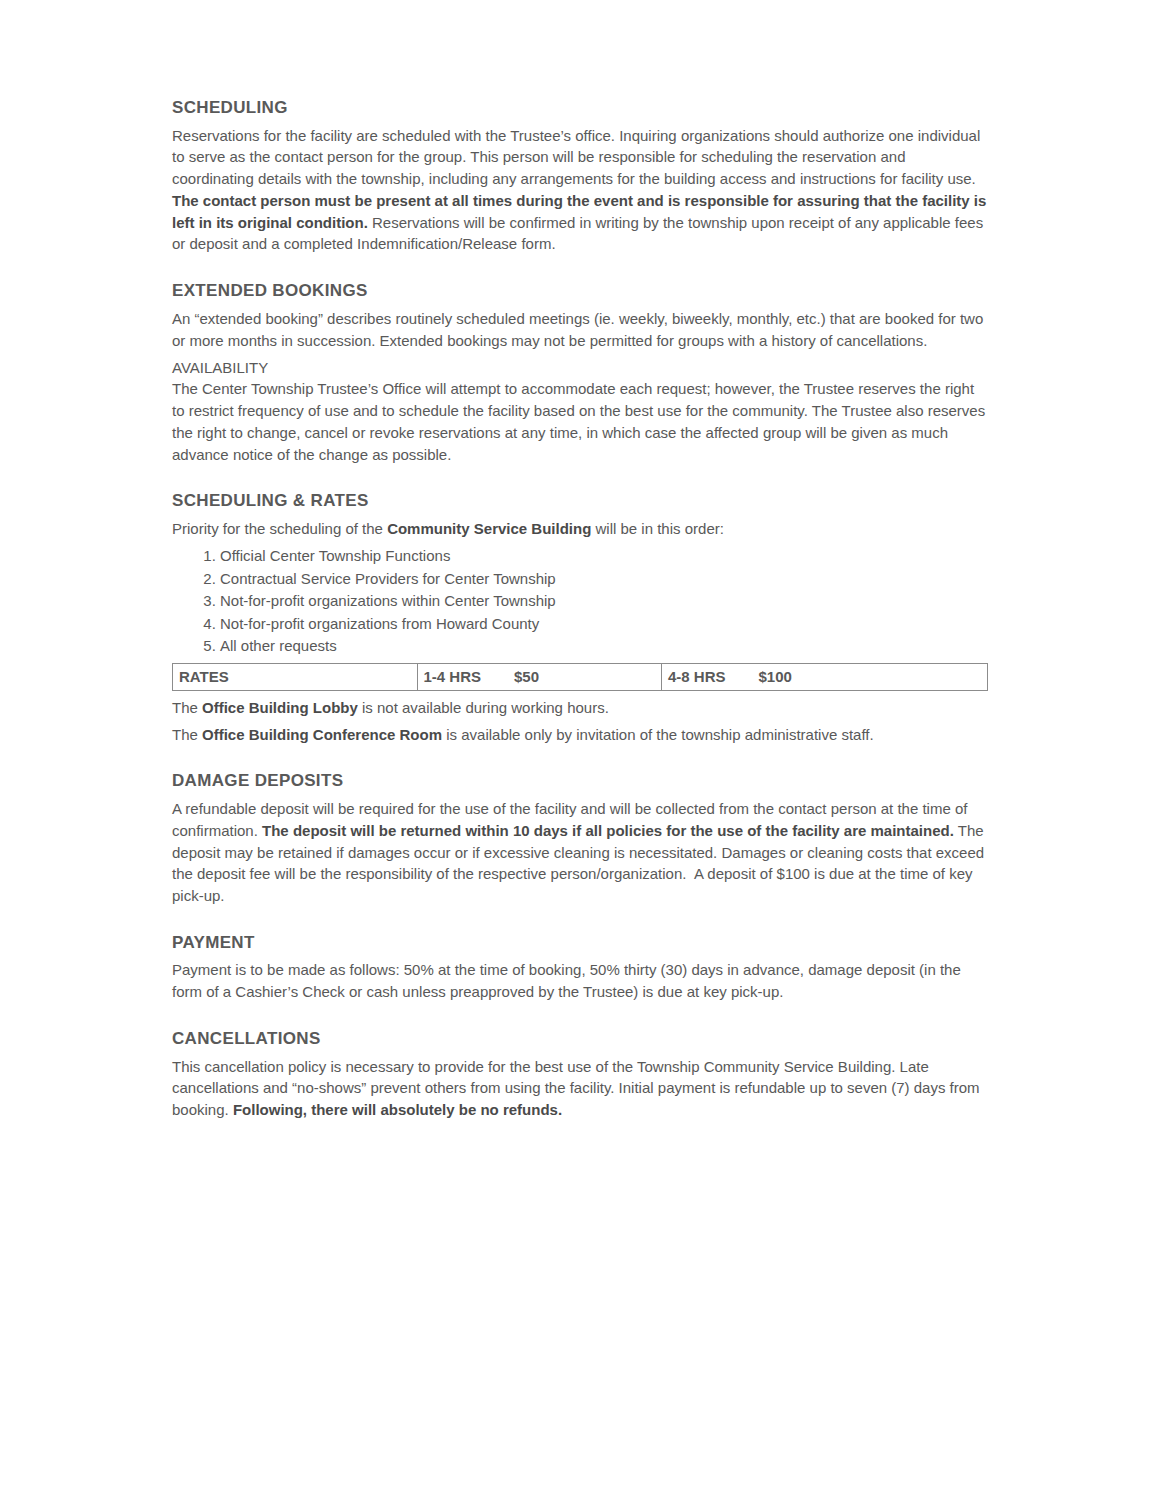SCHEDULING
Reservations for the facility are scheduled with the Trustee’s office. Inquiring organizations should authorize one individual to serve as the contact person for the group. This person will be responsible for scheduling the reservation and coordinating details with the township, including any arrangements for the building access and instructions for facility use. The contact person must be present at all times during the event and is responsible for assuring that the facility is left in its original condition. Reservations will be confirmed in writing by the township upon receipt of any applicable fees or deposit and a completed Indemnification/Release form.
EXTENDED BOOKINGS
An “extended booking” describes routinely scheduled meetings (ie. weekly, biweekly, monthly, etc.) that are booked for two or more months in succession. Extended bookings may not be permitted for groups with a history of cancellations.
AVAILABILITY
The Center Township Trustee’s Office will attempt to accommodate each request; however, the Trustee reserves the right to restrict frequency of use and to schedule the facility based on the best use for the community. The Trustee also reserves the right to change, cancel or revoke reservations at any time, in which case the affected group will be given as much advance notice of the change as possible.
SCHEDULING & RATES
Priority for the scheduling of the Community Service Building will be in this order:
Official Center Township Functions
Contractual Service Providers for Center Township
Not-for-profit organizations within Center Township
Not-for-profit organizations from Howard County
All other requests
| RATES | 1-4 HRS $50 | 4-8 HRS $100 |
The Office Building Lobby is not available during working hours.
The Office Building Conference Room is available only by invitation of the township administrative staff.
DAMAGE DEPOSITS
A refundable deposit will be required for the use of the facility and will be collected from the contact person at the time of confirmation. The deposit will be returned within 10 days if all policies for the use of the facility are maintained. The deposit may be retained if damages occur or if excessive cleaning is necessitated. Damages or cleaning costs that exceed the deposit fee will be the responsibility of the respective person/organization. A deposit of $100 is due at the time of key pick-up.
PAYMENT
Payment is to be made as follows: 50% at the time of booking, 50% thirty (30) days in advance, damage deposit (in the form of a Cashier’s Check or cash unless preapproved by the Trustee) is due at key pick-up.
CANCELLATIONS
This cancellation policy is necessary to provide for the best use of the Township Community Service Building. Late cancellations and “no-shows” prevent others from using the facility. Initial payment is refundable up to seven (7) days from booking. Following, there will absolutely be no refunds.